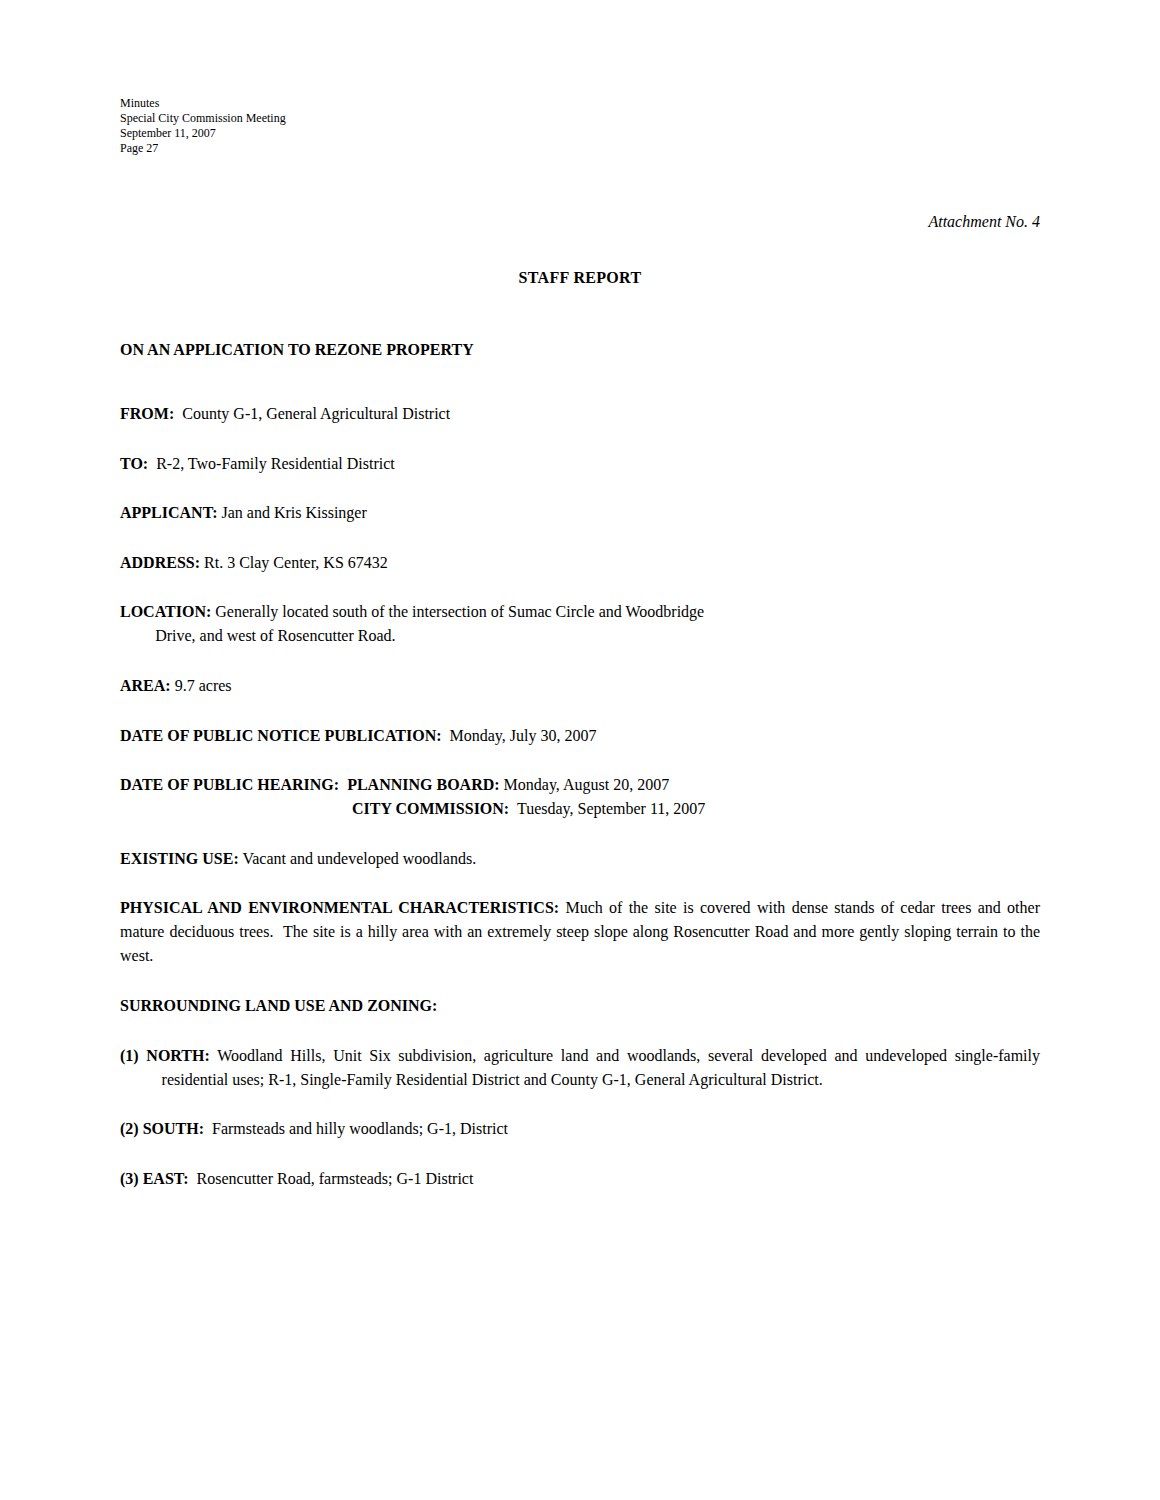Minutes
Special City Commission Meeting
September 11, 2007
Page 27
Attachment No. 4
STAFF REPORT
ON AN APPLICATION TO REZONE PROPERTY
FROM: County G-1, General Agricultural District
TO: R-2, Two-Family Residential District
APPLICANT: Jan and Kris Kissinger
ADDRESS: Rt. 3 Clay Center, KS 67432
LOCATION: Generally located south of the intersection of Sumac Circle and Woodbridge Drive, and west of Rosencutter Road.
AREA: 9.7 acres
DATE OF PUBLIC NOTICE PUBLICATION: Monday, July 30, 2007
DATE OF PUBLIC HEARING: PLANNING BOARD: Monday, August 20, 2007 CITY COMMISSION: Tuesday, September 11, 2007
EXISTING USE: Vacant and undeveloped woodlands.
PHYSICAL AND ENVIRONMENTAL CHARACTERISTICS: Much of the site is covered with dense stands of cedar trees and other mature deciduous trees. The site is a hilly area with an extremely steep slope along Rosencutter Road and more gently sloping terrain to the west.
SURROUNDING LAND USE AND ZONING:
(1) NORTH: Woodland Hills, Unit Six subdivision, agriculture land and woodlands, several developed and undeveloped single-family residential uses; R-1, Single-Family Residential District and County G-1, General Agricultural District.
(2) SOUTH: Farmsteads and hilly woodlands; G-1, District
(3) EAST: Rosencutter Road, farmsteads; G-1 District